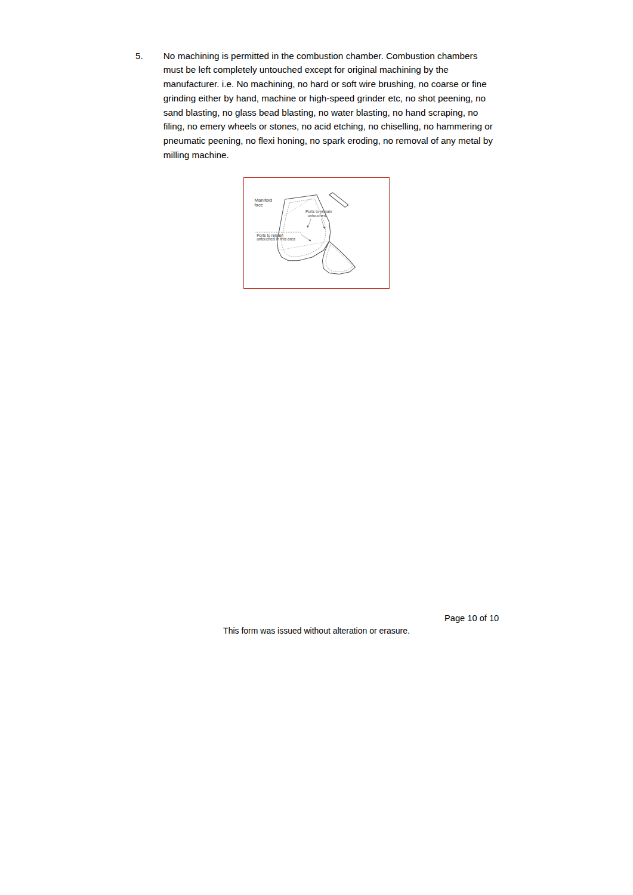5.
No machining is permitted in the combustion chamber. Combustion chambers must be left completely untouched except for original machining by the manufacturer. i.e. No machining, no hard or soft wire brushing, no coarse or fine grinding either by hand, machine or high-speed grinder etc, no shot peening, no sand blasting, no glass bead blasting, no water blasting, no hand scraping, no filing, no emery wheels or stones, no acid etching, no chiselling, no hammering or pneumatic peening, no flexi honing, no spark eroding, no removal of any metal by milling machine.
Manifold face Ports to remain untouched Ports to remain untouched in this area
Page 10 of 10
This form was issued without alteration or erasure.